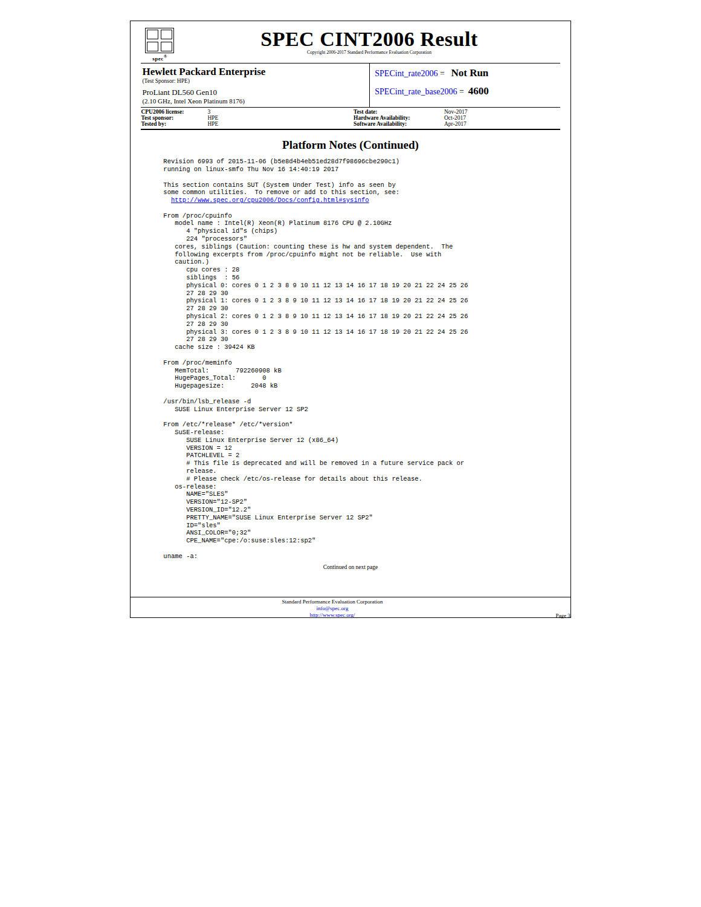spec®
SPEC CINT2006 Result
Copyright 2006-2017 Standard Performance Evaluation Corporation
Hewlett Packard Enterprise
(Test Sponsor: HPE)
ProLiant DL560 Gen10
(2.10 GHz, Intel Xeon Platinum 8176)
SPECint_rate2006 = Not Run
SPECint_rate_base2006 = 4600
CPU2006 license: 3
Test sponsor: HPE
Tested by: HPE
Test date: Nov-2017
Hardware Availability: Oct-2017
Software Availability: Apr-2017
Platform Notes (Continued)
   Revision 6993 of 2015-11-06 (b5e8d4b4eb51ed28d7f98696cbe290c1)
   running on linux-smfo Thu Nov 16 14:40:19 2017

   This section contains SUT (System Under Test) info as seen by
   some common utilities.  To remove or add to this section, see:
     http://www.spec.org/cpu2006/Docs/config.html#sysinfo

   From /proc/cpuinfo
      model name : Intel(R) Xeon(R) Platinum 8176 CPU @ 2.10GHz
         4 "physical id"s (chips)
         224 "processors"
      cores, siblings (Caution: counting these is hw and system dependent.  The
      following excerpts from /proc/cpuinfo might not be reliable.  Use with
      caution.)
         cpu cores : 28
         siblings  : 56
         physical 0: cores 0 1 2 3 8 9 10 11 12 13 14 16 17 18 19 20 21 22 24 25 26
         27 28 29 30
         physical 1: cores 0 1 2 3 8 9 10 11 12 13 14 16 17 18 19 20 21 22 24 25 26
         27 28 29 30
         physical 2: cores 0 1 2 3 8 9 10 11 12 13 14 16 17 18 19 20 21 22 24 25 26
         27 28 29 30
         physical 3: cores 0 1 2 3 8 9 10 11 12 13 14 16 17 18 19 20 21 22 24 25 26
         27 28 29 30
      cache size : 39424 KB

   From /proc/meminfo
      MemTotal:       792260908 kB
      HugePages_Total:       0
      Hugepagesize:       2048 kB

   /usr/bin/lsb_release -d
      SUSE Linux Enterprise Server 12 SP2

   From /etc/*release* /etc/*version*
      SuSE-release:
         SUSE Linux Enterprise Server 12 (x86_64)
         VERSION = 12
         PATCHLEVEL = 2
         # This file is deprecated and will be removed in a future service pack or
         release.
         # Please check /etc/os-release for details about this release.
      os-release:
         NAME="SLES"
         VERSION="12-SP2"
         VERSION_ID="12.2"
         PRETTY_NAME="SUSE Linux Enterprise Server 12 SP2"
         ID="sles"
         ANSI_COLOR="0;32"
         CPE_NAME="cpe:/o:suse:sles:12:sp2"

   uname -a:
Continued on next page
Standard Performance Evaluation Corporation
info@spec.org
http://www.spec.org/
Page 3